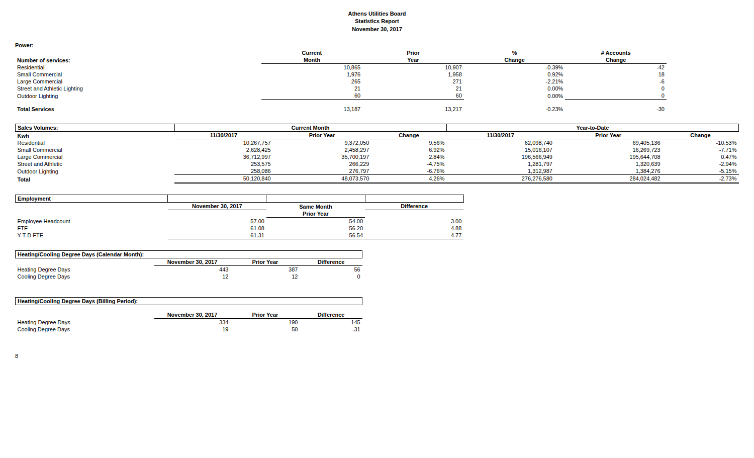Athens Utilities Board
Statistics Report
November 30, 2017
Power:
| | Current | Prior | % | # Accounts | |
| Number of services: | Month | Year | Change | Change | |
| Residential | 10,865 | 10,907 | -0.39% | -42 | |
| Small Commercial | 1,976 | 1,958 | 0.92% | 18 | |
| Large Commercial | 265 | 271 | -2.21% | -6 | |
| Street and Athletic Lighting | 21 | 21 | 0.00% | 0 | |
| Outdoor Lighting | 60 | 60 | 0.00% | 0 | |
| Total Services | 13,187 | 13,217 | -0.23% | -30 | |
| Sales Volumes: | Current Month | Year-to-Date |
| Kwh | 11/30/2017 | Prior Year | Change | 11/30/2017 | Prior Year | Change |
| Residential | 10,267,757 | 9,372,050 | 9.56% | 62,098,740 | 69,405,136 | -10.53% |
| Small Commercial | 2,628,425 | 2,458,297 | 6.92% | 15,016,107 | 16,269,723 | -7.71% |
| Large Commercial | 36,712,997 | 35,700,197 | 2.84% | 196,566,949 | 195,644,708 | 0.47% |
| Street and Athletic | 253,575 | 266,229 | -4.75% | 1,281,797 | 1,320,639 | -2.94% |
| Outdoor Lighting | 258,086 | 276,797 | -6.76% | 1,312,987 | 1,384,276 | -5.15% |
| Total | 50,120,840 | 48,073,570 | 4.26% | 276,276,580 | 284,024,482 | -2.73% |
| Employment | | | |
| | November 30, 2017 | Same Month | Difference |
| | | Prior Year | |
| Employee Headcount | 57.00 | 54.00 | 3.00 |
| FTE | 61.08 | 56.20 | 4.88 |
| Y-T-D FTE | 61.31 | 56.54 | 4.77 |
| Heating/Cooling Degree Days (Calendar Month): |
| | November 30, 2017 | Prior Year | Difference |
| Heating Degree Days | 443 | 387 | 56 |
| Cooling Degree Days | 12 | 12 | 0 |
| Heating/Cooling Degree Days (Billing Period): |
| | November 30, 2017 | Prior Year | Difference |
| Heating Degree Days | 334 | 190 | 145 |
| Cooling Degree Days | 19 | 50 | -31 |
8